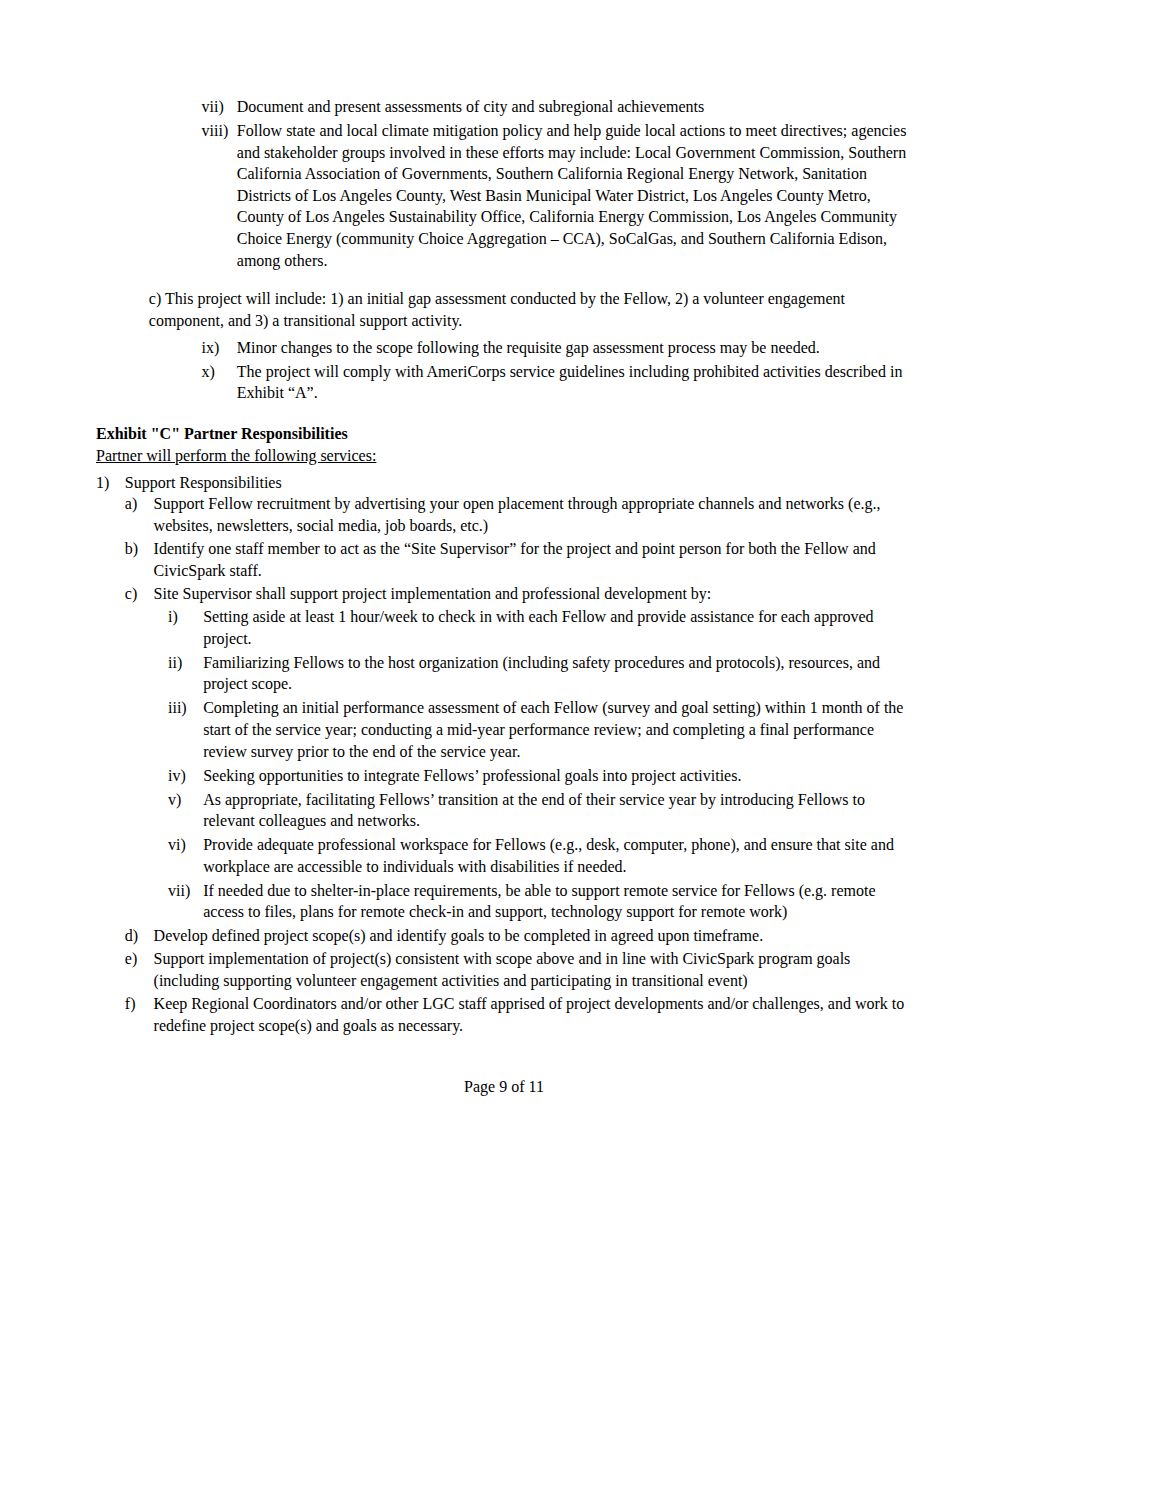vii) Document and present assessments of city and subregional achievements
viii) Follow state and local climate mitigation policy and help guide local actions to meet directives; agencies and stakeholder groups involved in these efforts may include: Local Government Commission, Southern California Association of Governments, Southern California Regional Energy Network, Sanitation Districts of Los Angeles County, West Basin Municipal Water District, Los Angeles County Metro, County of Los Angeles Sustainability Office, California Energy Commission, Los Angeles Community Choice Energy (community Choice Aggregation – CCA), SoCalGas, and Southern California Edison, among others.
c) This project will include: 1) an initial gap assessment conducted by the Fellow, 2) a volunteer engagement component, and 3) a transitional support activity.
ix) Minor changes to the scope following the requisite gap assessment process may be needed.
x) The project will comply with AmeriCorps service guidelines including prohibited activities described in Exhibit “A”.
Exhibit "C" Partner Responsibilities
Partner will perform the following services:
1) Support Responsibilities
a) Support Fellow recruitment by advertising your open placement through appropriate channels and networks (e.g., websites, newsletters, social media, job boards, etc.)
b) Identify one staff member to act as the “Site Supervisor” for the project and point person for both the Fellow and CivicSpark staff.
c) Site Supervisor shall support project implementation and professional development by:
i) Setting aside at least 1 hour/week to check in with each Fellow and provide assistance for each approved project.
ii) Familiarizing Fellows to the host organization (including safety procedures and protocols), resources, and project scope.
iii) Completing an initial performance assessment of each Fellow (survey and goal setting) within 1 month of the start of the service year; conducting a mid-year performance review; and completing a final performance review survey prior to the end of the service year.
iv) Seeking opportunities to integrate Fellows’ professional goals into project activities.
v) As appropriate, facilitating Fellows’ transition at the end of their service year by introducing Fellows to relevant colleagues and networks.
vi) Provide adequate professional workspace for Fellows (e.g., desk, computer, phone), and ensure that site and workplace are accessible to individuals with disabilities if needed.
vii) If needed due to shelter-in-place requirements, be able to support remote service for Fellows (e.g. remote access to files, plans for remote check-in and support, technology support for remote work)
d) Develop defined project scope(s) and identify goals to be completed in agreed upon timeframe.
e) Support implementation of project(s) consistent with scope above and in line with CivicSpark program goals (including supporting volunteer engagement activities and participating in transitional event)
f) Keep Regional Coordinators and/or other LGC staff apprised of project developments and/or challenges, and work to redefine project scope(s) and goals as necessary.
Page 9 of 11